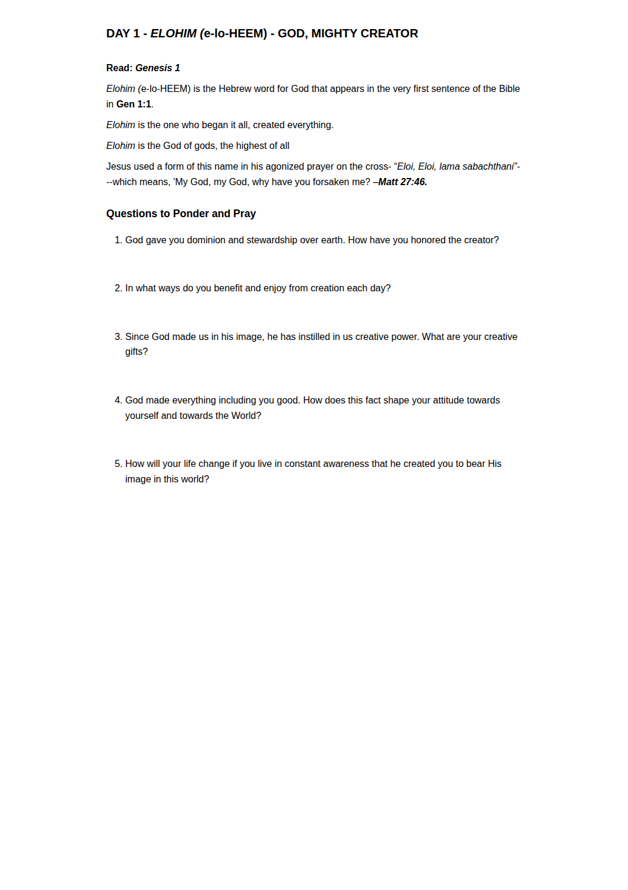DAY 1 - ELOHIM (e-lo-HEEM) - GOD, MIGHTY CREATOR
Read: Genesis 1
Elohim (e-lo-HEEM) is the Hebrew word for God that appears in the very first sentence of the Bible in Gen 1:1.
Elohim is the one who began it all, created everything.
Elohim is the God of gods, the highest of all
Jesus used a form of this name in his agonized prayer on the cross- “Eloi, Eloi, lama sabachthani”---which means, 'My God, my God, why have you forsaken me? –Matt 27:46.
Questions to Ponder and Pray
God gave you dominion and stewardship over earth. How have you honored the creator?
In what ways do you benefit and enjoy from creation each day?
Since God made us in his image, he has instilled in us creative power. What are your creative gifts?
God made everything including you good. How does this fact shape your attitude towards yourself and towards the World?
How will your life change if you live in constant awareness that he created you to bear His image in this world?